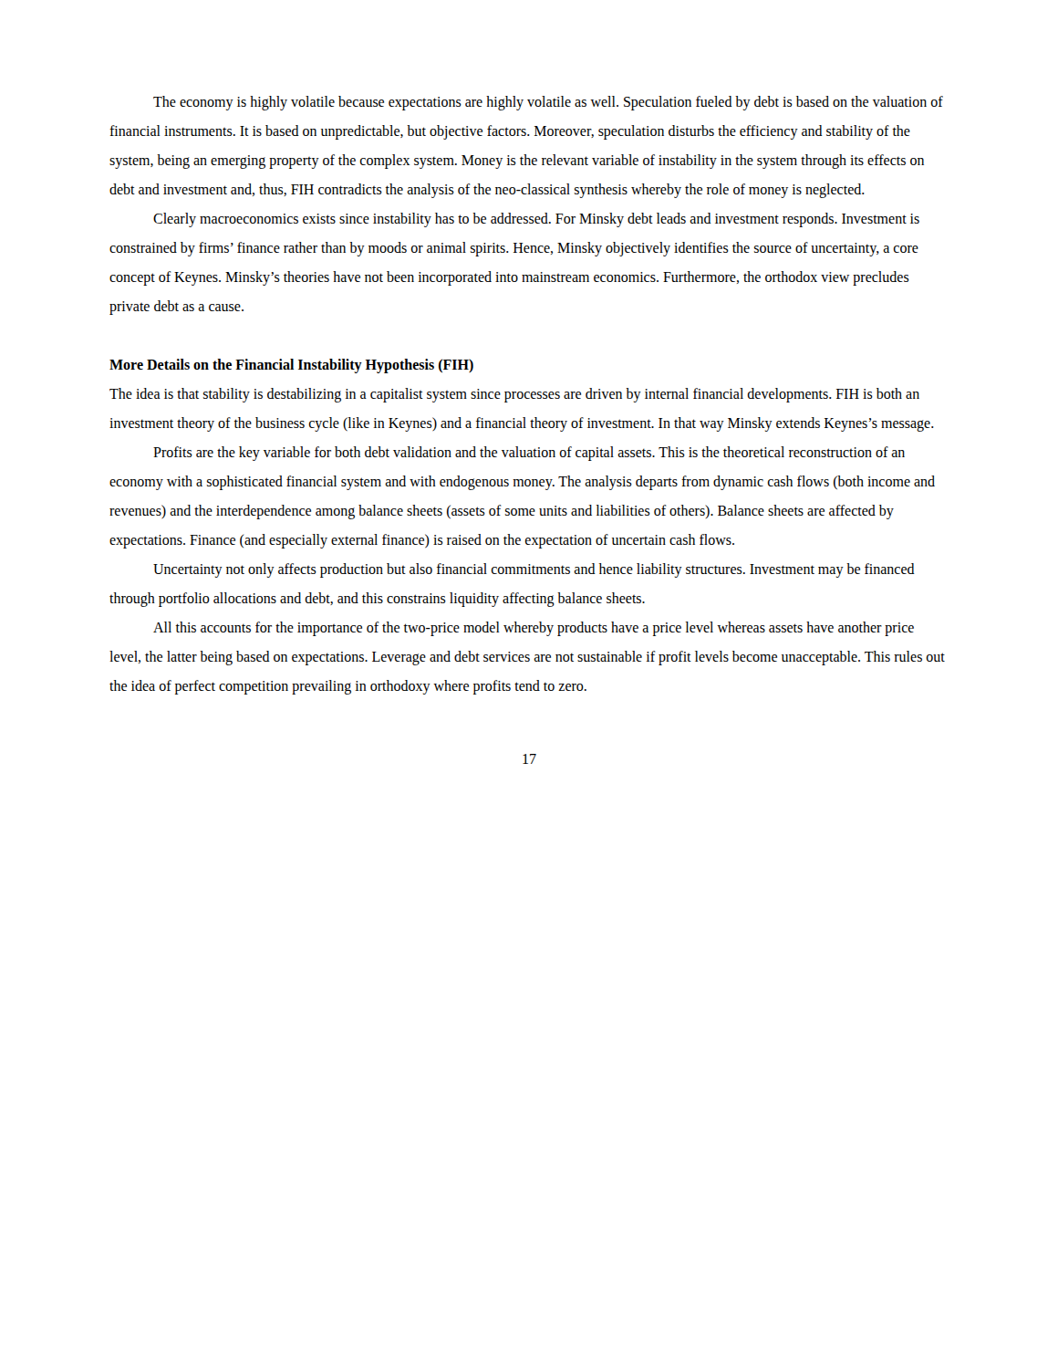The economy is highly volatile because expectations are highly volatile as well. Speculation fueled by debt is based on the valuation of financial instruments. It is based on unpredictable, but objective factors. Moreover, speculation disturbs the efficiency and stability of the system, being an emerging property of the complex system. Money is the relevant variable of instability in the system through its effects on debt and investment and, thus, FIH contradicts the analysis of the neo-classical synthesis whereby the role of money is neglected.
Clearly macroeconomics exists since instability has to be addressed. For Minsky debt leads and investment responds. Investment is constrained by firms’ finance rather than by moods or animal spirits. Hence, Minsky objectively identifies the source of uncertainty, a core concept of Keynes. Minsky’s theories have not been incorporated into mainstream economics. Furthermore, the orthodox view precludes private debt as a cause.
More Details on the Financial Instability Hypothesis (FIH)
The idea is that stability is destabilizing in a capitalist system since processes are driven by internal financial developments. FIH is both an investment theory of the business cycle (like in Keynes) and a financial theory of investment. In that way Minsky extends Keynes’s message.
Profits are the key variable for both debt validation and the valuation of capital assets. This is the theoretical reconstruction of an economy with a sophisticated financial system and with endogenous money. The analysis departs from dynamic cash flows (both income and revenues) and the interdependence among balance sheets (assets of some units and liabilities of others). Balance sheets are affected by expectations. Finance (and especially external finance) is raised on the expectation of uncertain cash flows.
Uncertainty not only affects production but also financial commitments and hence liability structures. Investment may be financed through portfolio allocations and debt, and this constrains liquidity affecting balance sheets.
All this accounts for the importance of the two-price model whereby products have a price level whereas assets have another price level, the latter being based on expectations. Leverage and debt services are not sustainable if profit levels become unacceptable. This rules out the idea of perfect competition prevailing in orthodoxy where profits tend to zero.
17